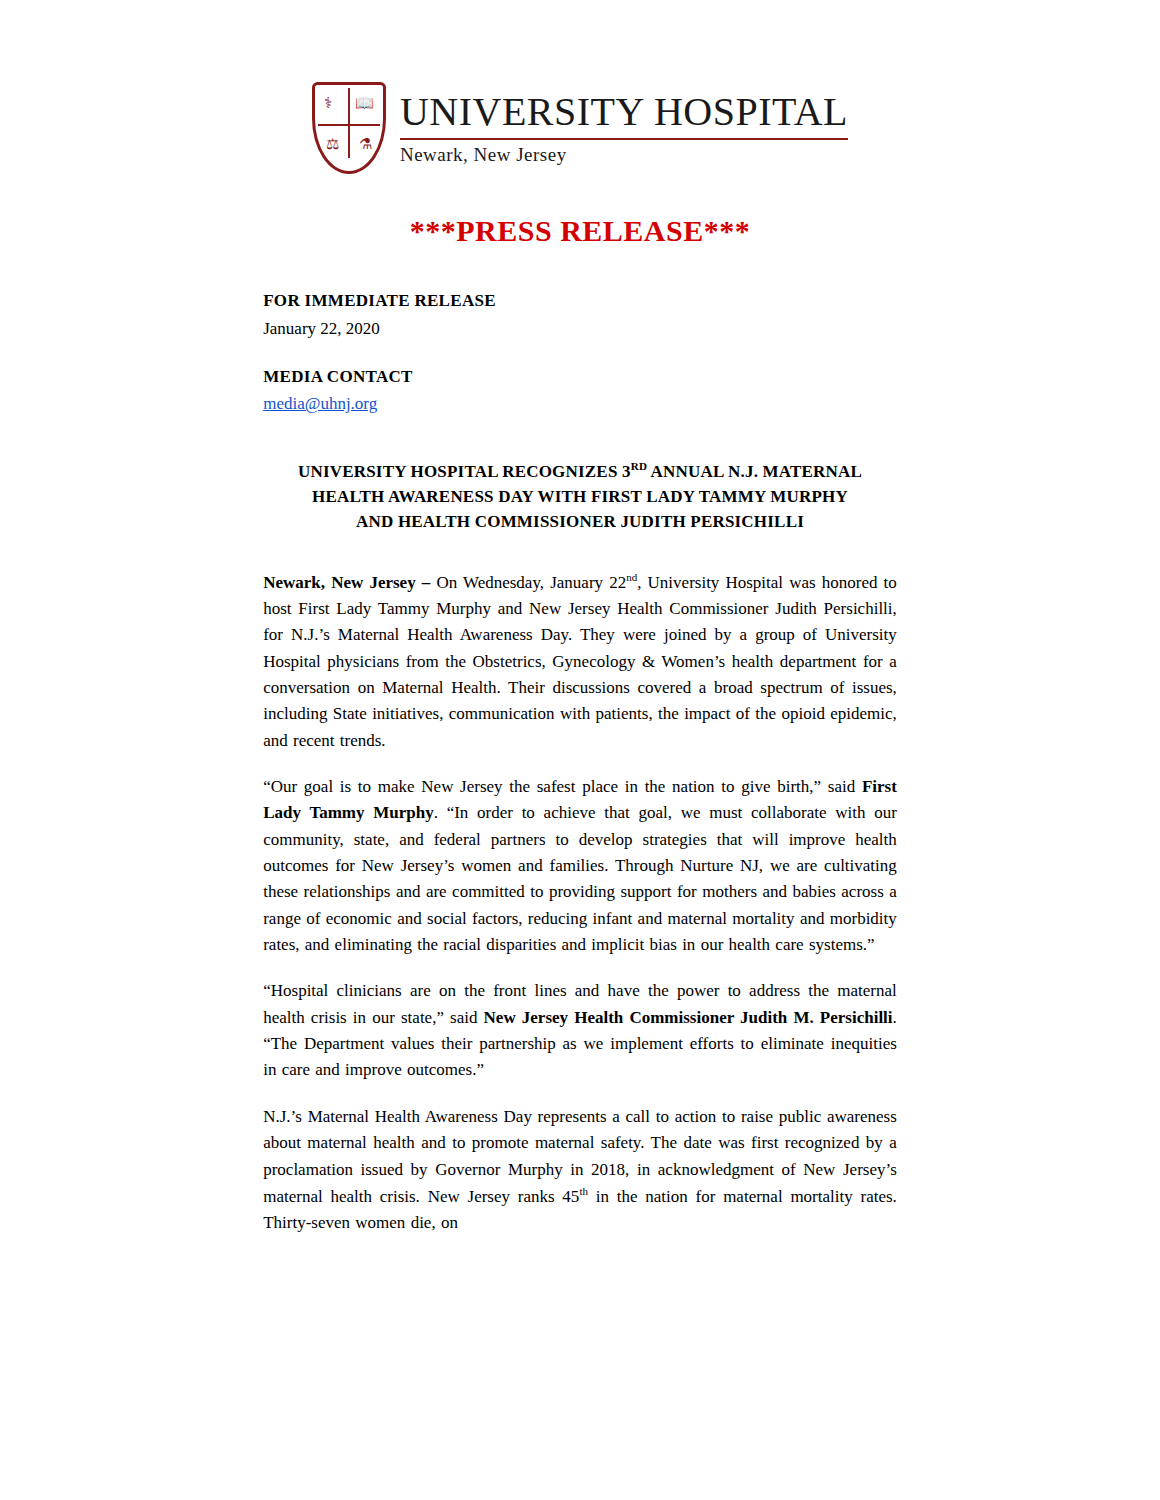⚕ 📖 ⚖ ⚗
UNIVERSITY HOSPITAL
Newark, New Jersey
***PRESS RELEASE***
FOR IMMEDIATE RELEASE
January 22, 2020
MEDIA CONTACT
media@uhnj.org
UNIVERSITY HOSPITAL RECOGNIZES 3RD ANNUAL N.J. MATERNAL
HEALTH AWARENESS DAY WITH FIRST LADY TAMMY MURPHY
AND HEALTH COMMISSIONER JUDITH PERSICHILLI
Newark, New Jersey – On Wednesday, January 22nd, University Hospital was honored to host First Lady Tammy Murphy and New Jersey Health Commissioner Judith Persichilli, for N.J.’s Maternal Health Awareness Day. They were joined by a group of University Hospital physicians from the Obstetrics, Gynecology & Women’s health department for a conversation on Maternal Health. Their discussions covered a broad spectrum of issues, including State initiatives, communication with patients, the impact of the opioid epidemic, and recent trends.
“Our goal is to make New Jersey the safest place in the nation to give birth,” said First Lady Tammy Murphy. “In order to achieve that goal, we must collaborate with our community, state, and federal partners to develop strategies that will improve health outcomes for New Jersey’s women and families. Through Nurture NJ, we are cultivating these relationships and are committed to providing support for mothers and babies across a range of economic and social factors, reducing infant and maternal mortality and morbidity rates, and eliminating the racial disparities and implicit bias in our health care systems.”
“Hospital clinicians are on the front lines and have the power to address the maternal health crisis in our state,” said New Jersey Health Commissioner Judith M. Persichilli. “The Department values their partnership as we implement efforts to eliminate inequities in care and improve outcomes.”
N.J.’s Maternal Health Awareness Day represents a call to action to raise public awareness about maternal health and to promote maternal safety. The date was first recognized by a proclamation issued by Governor Murphy in 2018, in acknowledgment of New Jersey’s maternal health crisis. New Jersey ranks 45th in the nation for maternal mortality rates. Thirty-seven women die, on